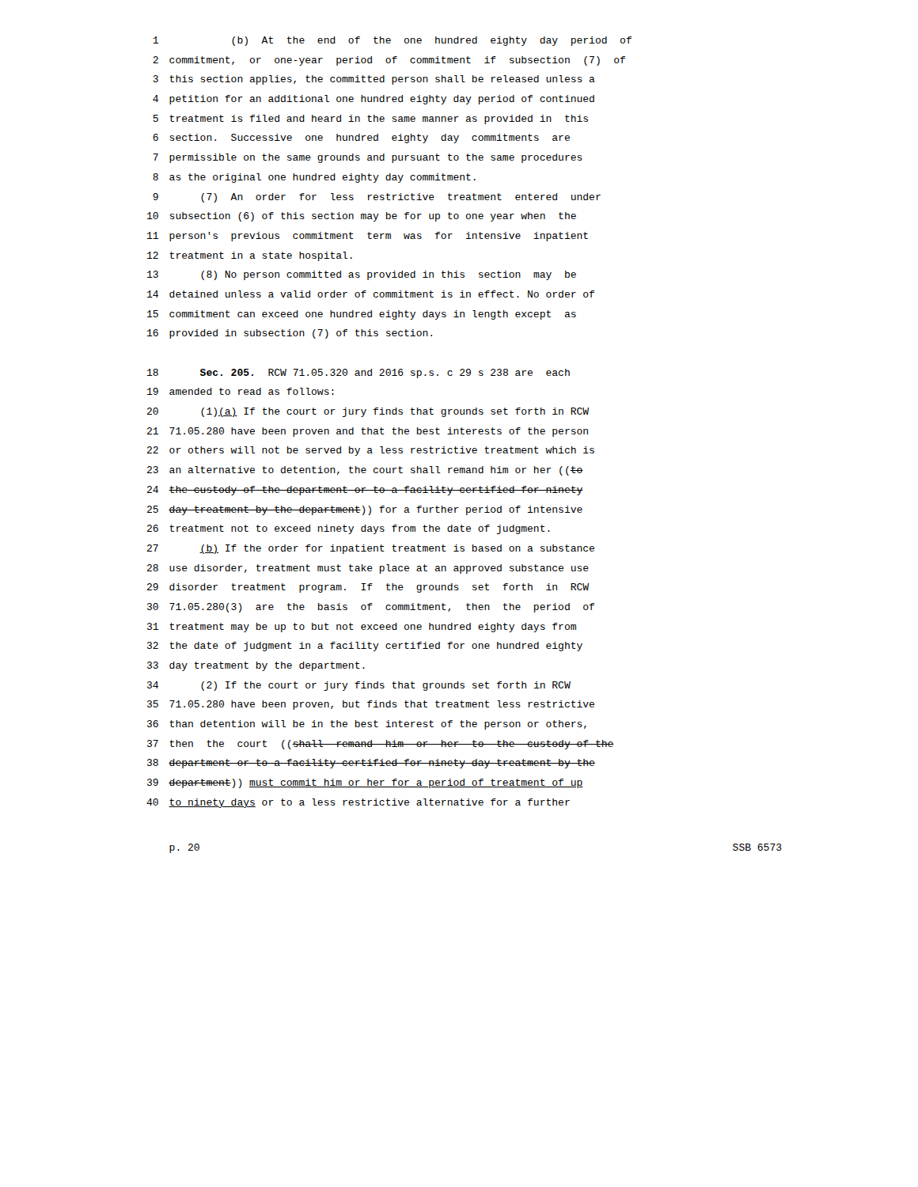(b) At the end of the one hundred eighty day period of
commitment, or one-year period of commitment if subsection (7) of
this section applies, the committed person shall be released unless a
petition for an additional one hundred eighty day period of continued
treatment is filed and heard in the same manner as provided in this
section. Successive one hundred eighty day commitments are
permissible on the same grounds and pursuant to the same procedures
as the original one hundred eighty day commitment.
(7) An order for less restrictive treatment entered under
subsection (6) of this section may be for up to one year when the
person's previous commitment term was for intensive inpatient
treatment in a state hospital.
(8) No person committed as provided in this section may be
detained unless a valid order of commitment is in effect. No order of
commitment can exceed one hundred eighty days in length except as
provided in subsection (7) of this section.
Sec. 205. RCW 71.05.320 and 2016 sp.s. c 29 s 238 are each
amended to read as follows:
(1)(a) If the court or jury finds that grounds set forth in RCW
71.05.280 have been proven and that the best interests of the person
or others will not be served by a less restrictive treatment which is
an alternative to detention, the court shall remand him or her ((to
the custody of the department or to a facility certified for ninety
day treatment by the department)) for a further period of intensive
treatment not to exceed ninety days from the date of judgment.
(b) If the order for inpatient treatment is based on a substance
use disorder, treatment must take place at an approved substance use
disorder treatment program. If the grounds set forth in RCW
71.05.280(3) are the basis of commitment, then the period of
treatment may be up to but not exceed one hundred eighty days from
the date of judgment in a facility certified for one hundred eighty
day treatment by the department.
(2) If the court or jury finds that grounds set forth in RCW
71.05.280 have been proven, but finds that treatment less restrictive
than detention will be in the best interest of the person or others,
then the court ((shall remand him or her to the custody of the
department or to a facility certified for ninety day treatment by the
department)) must commit him or her for a period of treatment of up
to ninety days or to a less restrictive alternative for a further
p. 20 SSB 6573